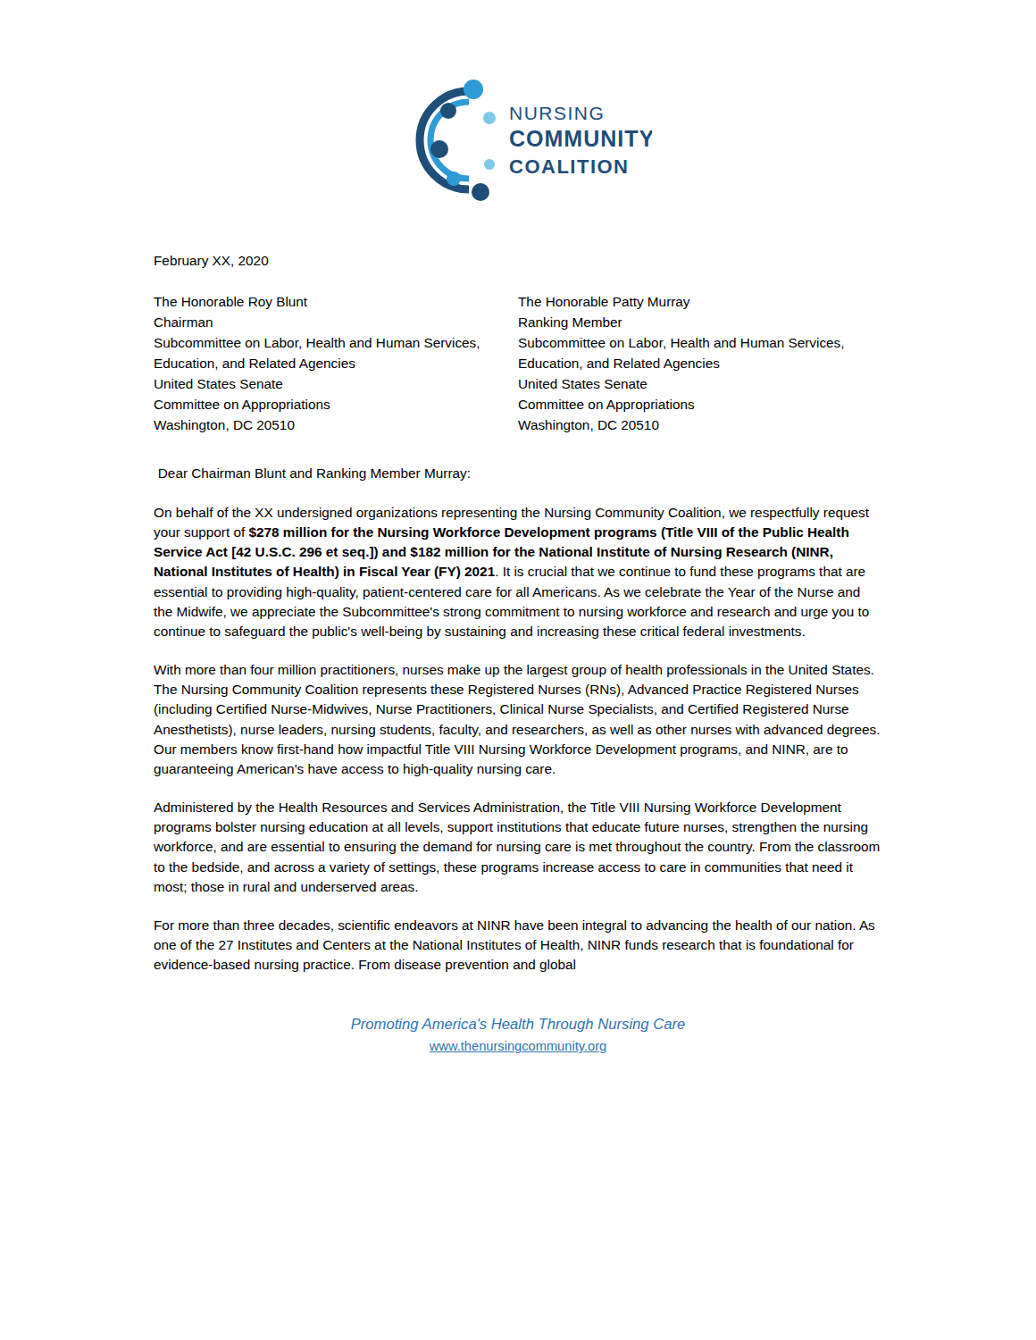NURSING COMMUNITY COALITION
February XX, 2020
| The Honorable Roy Blunt Chairman Subcommittee on Labor, Health and Human Services, Education, and Related Agencies United States Senate Committee on Appropriations Washington, DC 20510 | The Honorable Patty Murray Ranking Member Subcommittee on Labor, Health and Human Services, Education, and Related Agencies United States Senate Committee on Appropriations Washington, DC 20510 |
Dear Chairman Blunt and Ranking Member Murray:
On behalf of the XX undersigned organizations representing the Nursing Community Coalition, we respectfully request your support of $278 million for the Nursing Workforce Development programs (Title VIII of the Public Health Service Act [42 U.S.C. 296 et seq.]) and $182 million for the National Institute of Nursing Research (NINR, National Institutes of Health) in Fiscal Year (FY) 2021. It is crucial that we continue to fund these programs that are essential to providing high-quality, patient-centered care for all Americans. As we celebrate the Year of the Nurse and the Midwife, we appreciate the Subcommittee's strong commitment to nursing workforce and research and urge you to continue to safeguard the public's well-being by sustaining and increasing these critical federal investments.
With more than four million practitioners, nurses make up the largest group of health professionals in the United States. The Nursing Community Coalition represents these Registered Nurses (RNs), Advanced Practice Registered Nurses (including Certified Nurse-Midwives, Nurse Practitioners, Clinical Nurse Specialists, and Certified Registered Nurse Anesthetists), nurse leaders, nursing students, faculty, and researchers, as well as other nurses with advanced degrees. Our members know first-hand how impactful Title VIII Nursing Workforce Development programs, and NINR, are to guaranteeing American's have access to high-quality nursing care.
Administered by the Health Resources and Services Administration, the Title VIII Nursing Workforce Development programs bolster nursing education at all levels, support institutions that educate future nurses, strengthen the nursing workforce, and are essential to ensuring the demand for nursing care is met throughout the country. From the classroom to the bedside, and across a variety of settings, these programs increase access to care in communities that need it most; those in rural and underserved areas.
For more than three decades, scientific endeavors at NINR have been integral to advancing the health of our nation. As one of the 27 Institutes and Centers at the National Institutes of Health, NINR funds research that is foundational for evidence-based nursing practice. From disease prevention and global
Promoting America's Health Through Nursing Care www.thenursingcommunity.org